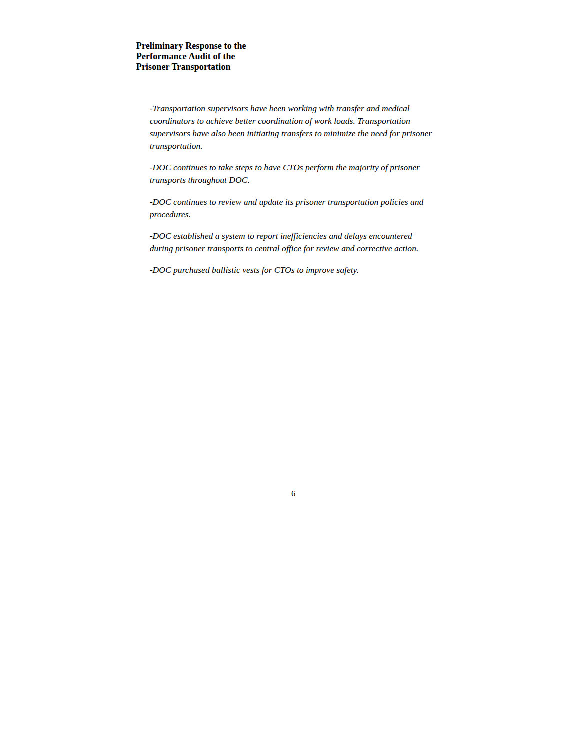Preliminary Response to the
Performance Audit of the
Prisoner Transportation
-Transportation supervisors have been working with transfer and medical coordinators to achieve better coordination of work loads. Transportation supervisors have also been initiating transfers to minimize the need for prisoner transportation.
-DOC continues to take steps to have CTOs perform the majority of prisoner transports throughout DOC.
-DOC continues to review and update its prisoner transportation policies and procedures.
-DOC established a system to report inefficiencies and delays encountered during prisoner transports to central office for review and corrective action.
-DOC purchased ballistic vests for CTOs to improve safety.
6